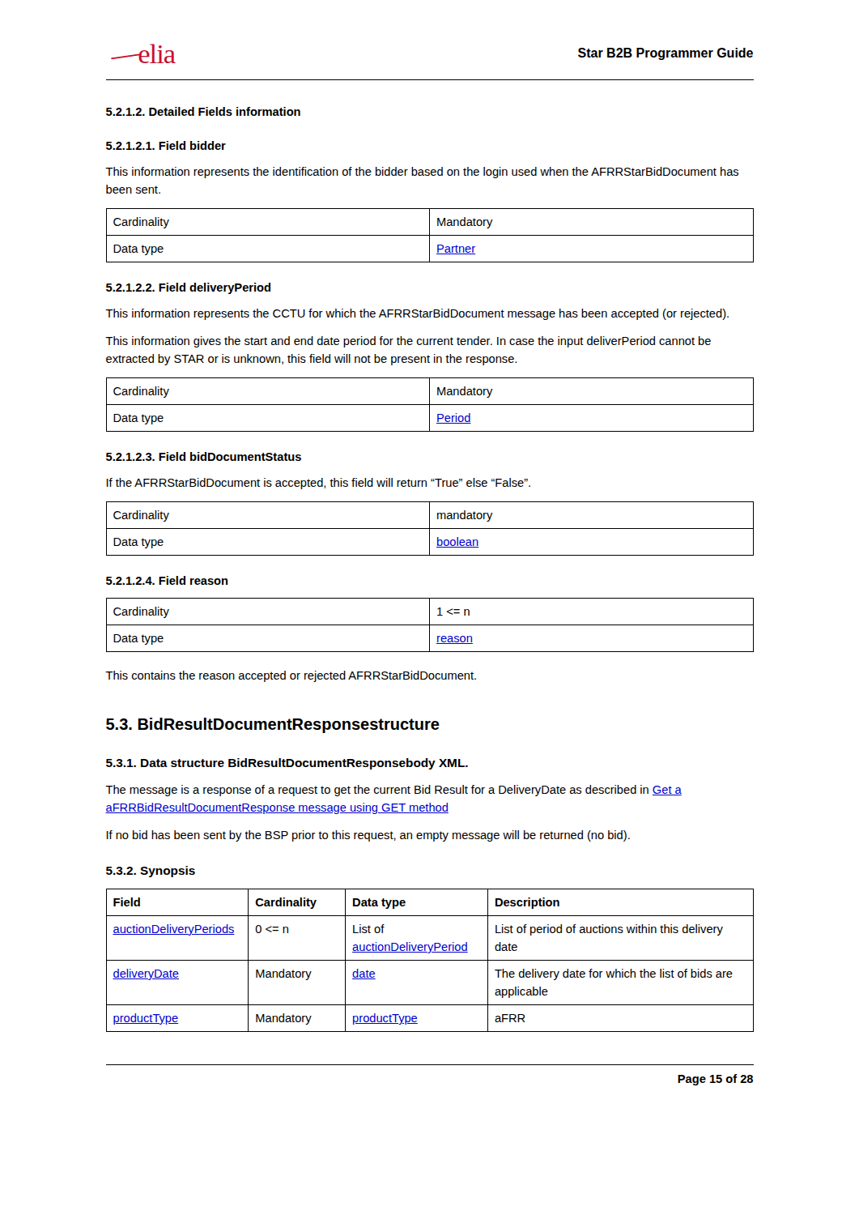—elia
Star B2B Programmer Guide
5.2.1.2. Detailed Fields information
5.2.1.2.1. Field bidder
This information represents the identification of the bidder based on the login used when the AFRRStarBidDocument has been sent.
| Cardinality | Mandatory |
| Data type | Partner |
5.2.1.2.2. Field deliveryPeriod
This information represents the CCTU for which the AFRRStarBidDocument message has been accepted (or rejected).
This information gives the start and end date period for the current tender. In case the input deliverPeriod cannot be extracted by STAR or is unknown, this field will not be present in the response.
| Cardinality | Mandatory |
| Data type | Period |
5.2.1.2.3. Field bidDocumentStatus
If the AFRRStarBidDocument is accepted, this field will return “True” else “False”.
| Cardinality | mandatory |
| Data type | boolean |
5.2.1.2.4. Field reason
| Cardinality | 1 <= n |
| Data type | reason |
This contains the reason accepted or rejected AFRRStarBidDocument.
5.3. BidResultDocumentResponsestructure
5.3.1. Data structure BidResultDocumentResponsebody XML.
The message is a response of a request to get the current Bid Result for a DeliveryDate as described in Get a aFRRBidResultDocumentResponse message using GET method
If no bid has been sent by the BSP prior to this request, an empty message will be returned (no bid).
5.3.2. Synopsis
| Field | Cardinality | Data type | Description |
| --- | --- | --- | --- |
| auctionDeliveryPeriods | 0 <= n | List of auctionDeliveryPeriod | List of period of auctions within this delivery date |
| deliveryDate | Mandatory | date | The delivery date for which the list of bids are applicable |
| productType | Mandatory | productType | aFRR |
Page 15 of 28